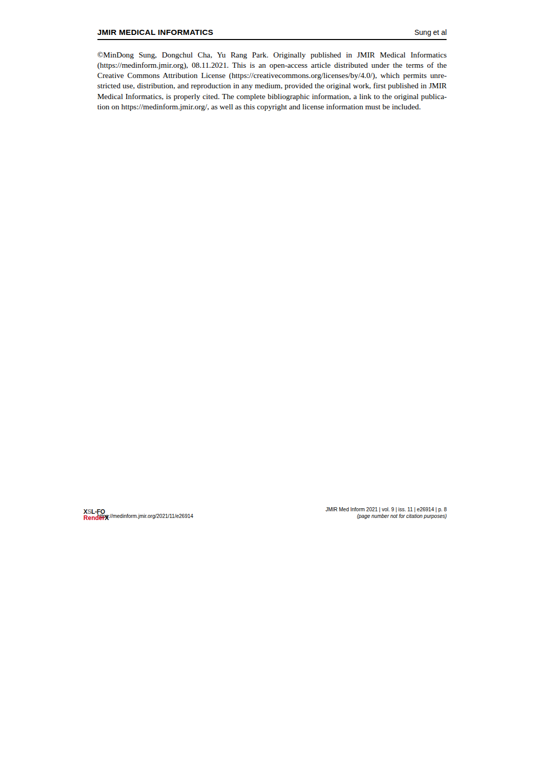JMIR MEDICAL INFORMATICS
Sung et al
©MinDong Sung, Dongchul Cha, Yu Rang Park. Originally published in JMIR Medical Informatics (https://medinform.jmir.org), 08.11.2021. This is an open-access article distributed under the terms of the Creative Commons Attribution License (https://creativecommons.org/licenses/by/4.0/), which permits unrestricted use, distribution, and reproduction in any medium, provided the original work, first published in JMIR Medical Informatics, is properly cited. The complete bibliographic information, a link to the original publication on https://medinform.jmir.org/, as well as this copyright and license information must be included.
https://medinform.jmir.org/2021/11/e26914
JMIR Med Inform 2021 | vol. 9 | iss. 11 | e26914 | p. 8
(page number not for citation purposes)
XSL•FO
Render X